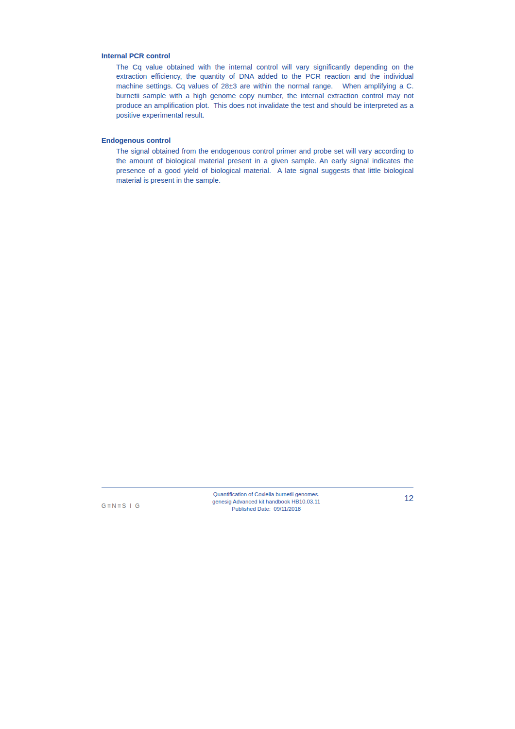Internal PCR control
The Cq value obtained with the internal control will vary significantly depending on the extraction efficiency, the quantity of DNA added to the PCR reaction and the individual machine settings. Cq values of 28±3 are within the normal range. When amplifying a C. burnetii sample with a high genome copy number, the internal extraction control may not produce an amplification plot. This does not invalidate the test and should be interpreted as a positive experimental result.
Endogenous control
The signal obtained from the endogenous control primer and probe set will vary according to the amount of biological material present in a given sample. An early signal indicates the presence of a good yield of biological material. A late signal suggests that little biological material is present in the sample.
G≡N≡S I G
Quantification of Coxiella burnetii genomes.
genesig Advanced kit handbook HB10.03.11
Published Date: 09/11/2018
12